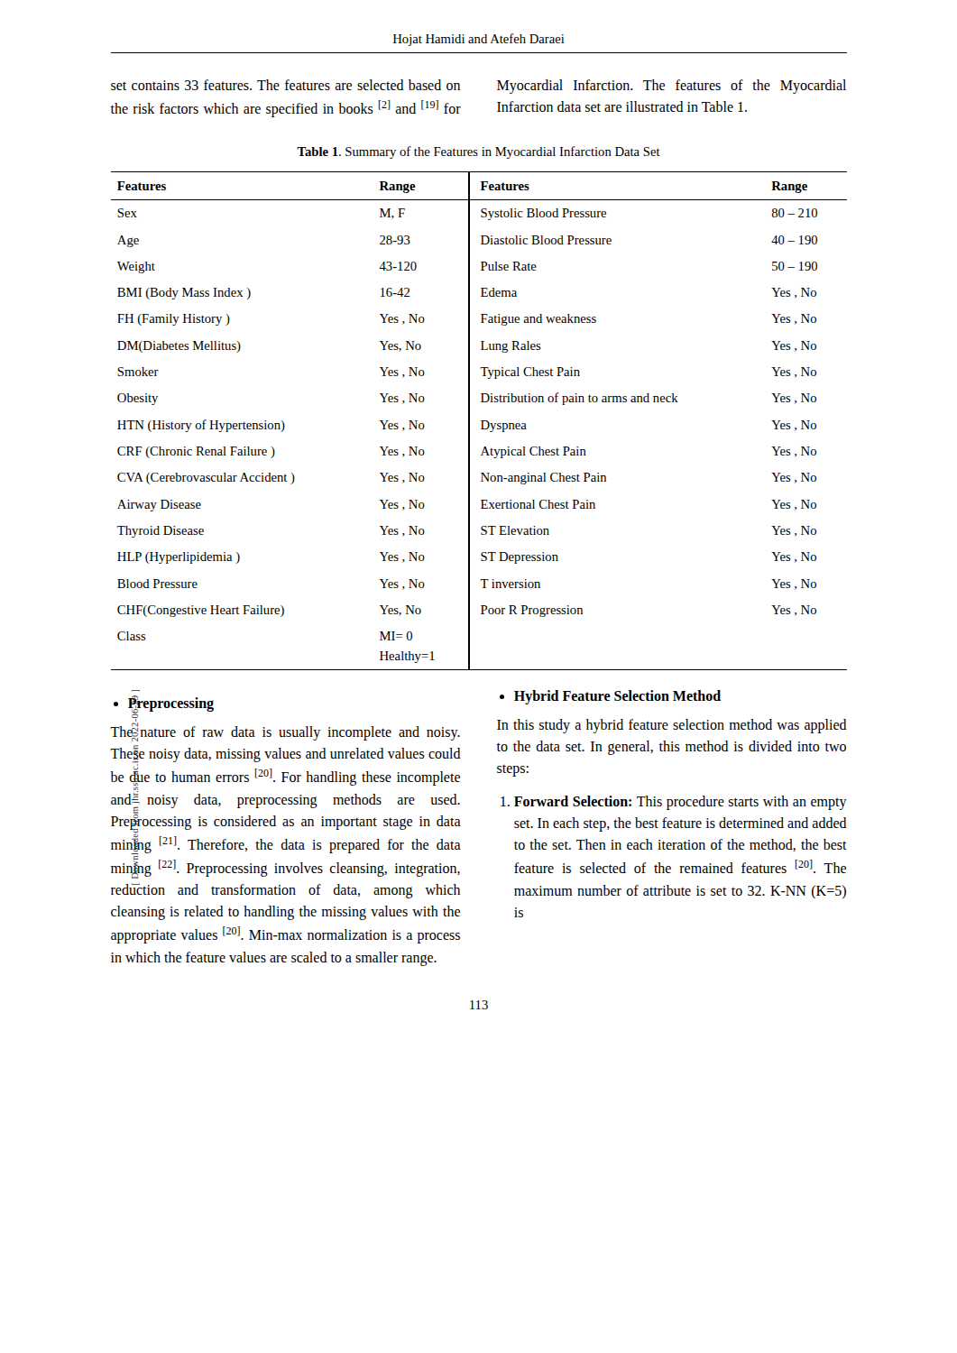Hojat Hamidi and Atefeh Daraei
set contains 33 features. The features are selected based on the risk factors which are specified in books [2] and [19] for Myocardial Infarction. The features of the Myocardial Infarction data set are illustrated in Table 1.
Table 1. Summary of the Features in Myocardial Infarction Data Set
| Features | Range | Features | Range |
| --- | --- | --- | --- |
| Sex | M, F | Systolic Blood Pressure | 80 – 210 |
| Age | 28-93 | Diastolic Blood Pressure | 40 – 190 |
| Weight | 43-120 | Pulse Rate | 50 – 190 |
| BMI (Body Mass Index ) | 16-42 | Edema | Yes , No |
| FH (Family History ) | Yes , No | Fatigue and weakness | Yes , No |
| DM(Diabetes Mellitus) | Yes, No | Lung Rales | Yes , No |
| Smoker | Yes , No | Typical Chest Pain | Yes , No |
| Obesity | Yes , No | Distribution of pain to arms and neck | Yes , No |
| HTN (History of Hypertension) | Yes , No | Dyspnea | Yes , No |
| CRF (Chronic Renal Failure ) | Yes , No | Atypical Chest Pain | Yes , No |
| CVA (Cerebrovascular Accident ) | Yes , No | Non-anginal Chest Pain | Yes , No |
| Airway Disease | Yes , No | Exertional Chest Pain | Yes , No |
| Thyroid Disease | Yes , No | ST Elevation | Yes , No |
| HLP (Hyperlipidemia ) | Yes , No | ST Depression | Yes , No |
| Blood Pressure | Yes , No | T inversion | Yes , No |
| CHF(Congestive Heart Failure) | Yes, No | Poor R Progression | Yes , No |
| Class | MI= 0 Healthy=1 | | |
Preprocessing
The nature of raw data is usually incomplete and noisy. These noisy data, missing values and unrelated values could be due to human errors [20]. For handling these incomplete and noisy data, preprocessing methods are used. Preprocessing is considered as an important stage in data mining [21]. Therefore, the data is prepared for the data mining [22]. Preprocessing involves cleansing, integration, reduction and transformation of data, among which cleansing is related to handling the missing values with the appropriate values [20]. Min-max normalization is a process in which the feature values are scaled to a smaller range.
Hybrid Feature Selection Method
In this study a hybrid feature selection method was applied to the data set. In general, this method is divided into two steps:
Forward Selection: This procedure starts with an empty set. In each step, the best feature is determined and added to the set. Then in each iteration of the method, the best feature is selected of the remained features [20]. The maximum number of attribute is set to 32. K-NN (K=5) is
113
[ Downloaded from jhr.ssu.ac.ir on 2022-06-29 ]